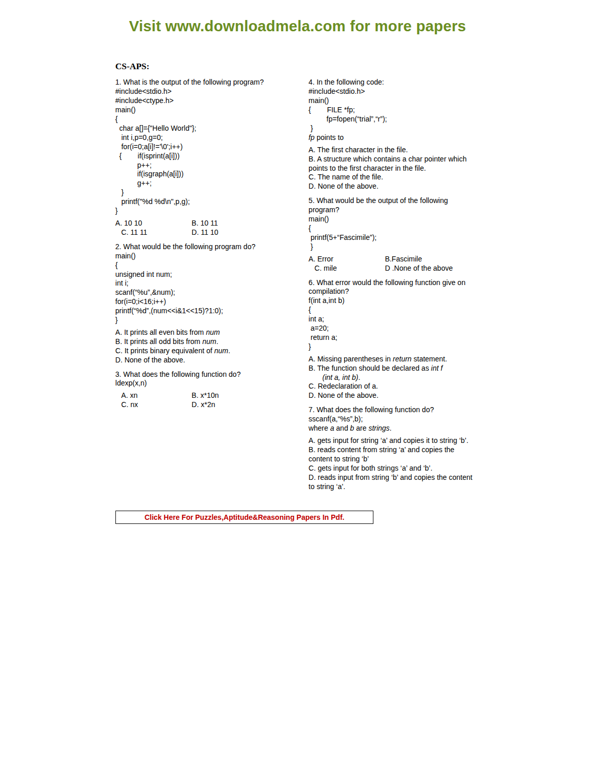Visit www.downloadmela.com for more papers
CS-APS:
1. What is the output of the following program?
#include<stdio.h>
#include<ctype.h>
main()
{
  char a[]={"Hello World"};
   int i,p=0,g=0;
   for(i=0;a[i]!='\0';i++)
  {        if(isprint(a[i]))
           p++;
           if(isgraph(a[i]))
           g++;
   }
   printf("%d %d\n",p,g);
}
A. 10 10 B. 10 11
C. 11 11 D. 11 10
2. What would be the following program do?
main()
{
unsigned int num;
int i;
scanf(“%u”,&num);
for(i=0;i<16;i++)
printf(“%d”,(num<<i&1<<15)?1:0);
}
A. It prints all even bits from num
B. It prints all odd bits from num.
C. It prints binary equivalent of num.
D. None of the above.
3. What does the following function do?
ldexp(x,n)
A. xn B. x*10n
C. nx D. x*2n
4. In the following code:
#include<stdio.h>
main()
{        FILE *fp;
         fp=fopen(“trial”,“r”);
 }
fp points to
A. The first character in the file.
B. A structure which contains a char pointer which points to the first character in the file.
C. The name of the file.
D. None of the above.
5. What would be the output of the following program?
main()
{
 printf(5+“Fascimile”);
 }
A. Error B.Fascimile
C. mile D .None of the above
6. What error would the following function give on compilation?
f(int a,int b)
{
int a;
 a=20;
 return a;
}
A. Missing parentheses in return statement.
B. The function should be declared as int f
(int a, int b).
C. Redeclaration of a.
D. None of the above.
7. What does the following function do?
sscanf(a,“%s”,b);
where a and b are strings.
A. gets input for string ‘a’ and copies it to string ‘b’.
B. reads content from string ‘a’ and copies the content to string ‘b’
C. gets input for both strings ‘a’ and ‘b’.
D. reads input from string ‘b’ and copies the content to string ‘a’.
Click Here For Puzzles,Aptitude&Reasoning Papers In Pdf.